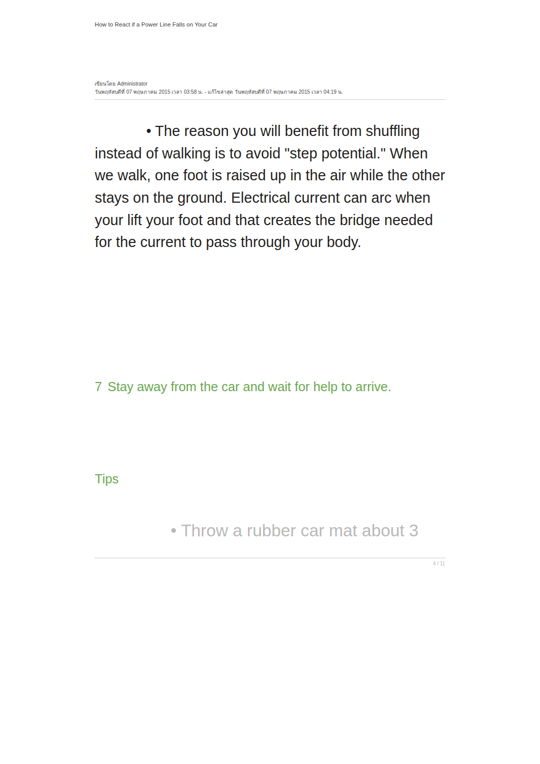How to React if a Power Line Falls on Your Car
เขียนโดย Administrator
วันพฤหัสบดีที่ 07 พฤษภาคม 2015 เวลา 03:58 น. - แก้ไขล่าสุด วันพฤหัสบดีที่ 07 พฤษภาคม 2015 เวลา 04:19 น.
• The reason you will benefit from shuffling instead of walking is to avoid "step potential." When we walk, one foot is raised up in the air while the other stays on the ground. Electrical current can arc when your lift your foot and that creates the bridge needed for the current to pass through your body.
7 Stay away from the car and wait for help to arrive.
Tips
• Throw a rubber car mat about 3
4 / 11